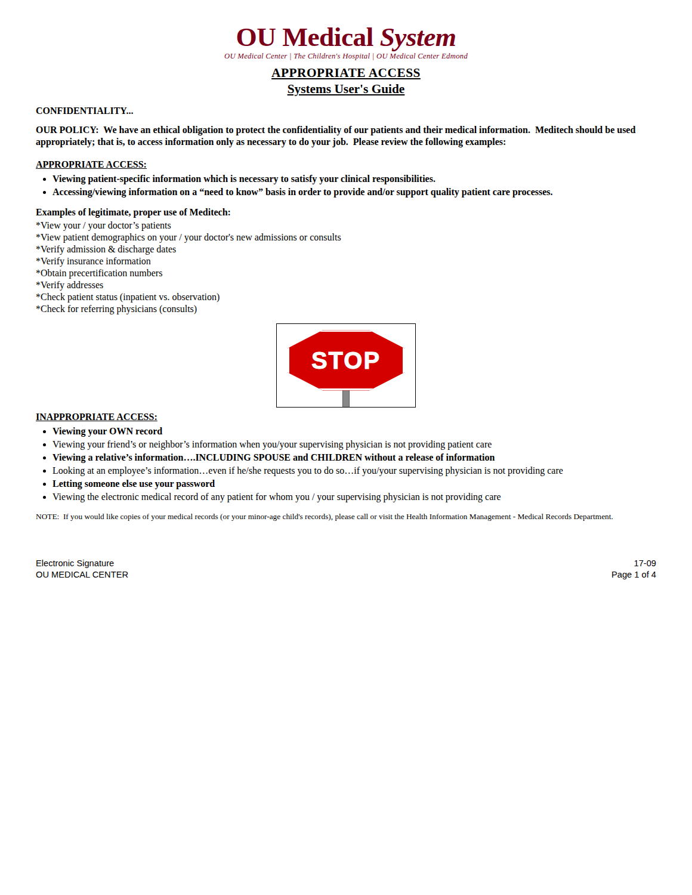OU Medical System
OU Medical Center | The Children's Hospital | OU Medical Center Edmond
APPROPRIATE ACCESS
Systems User's Guide
CONFIDENTIALITY...
OUR POLICY: We have an ethical obligation to protect the confidentiality of our patients and their medical information. Meditech should be used appropriately; that is, to access information only as necessary to do your job. Please review the following examples:
APPROPRIATE ACCESS:
Viewing patient-specific information which is necessary to satisfy your clinical responsibilities.
Accessing/viewing information on a “need to know” basis in order to provide and/or support quality patient care processes.
Examples of legitimate, proper use of Meditech:
*View your / your doctor’s patients
*View patient demographics on your / your doctor's new admissions or consults
*Verify admission & discharge dates
*Verify insurance information
*Obtain precertification numbers
*Verify addresses
*Check patient status (inpatient vs. observation)
*Check for referring physicians (consults)
STOP
INAPPROPRIATE ACCESS:
Viewing your OWN record
Viewing your friend’s or neighbor’s information when you/your supervising physician is not providing patient care
Viewing a relative’s information….INCLUDING SPOUSE and CHILDREN without a release of information
Looking at an employee’s information…even if he/she requests you to do so…if you/your supervising physician is not providing care
Letting someone else use your password
Viewing the electronic medical record of any patient for whom you / your supervising physician is not providing care
NOTE: If you would like copies of your medical records (or your minor-age child's records), please call or visit the Health Information Management - Medical Records Department.
Electronic Signature
OU MEDICAL CENTER
17-09
Page 1 of 4